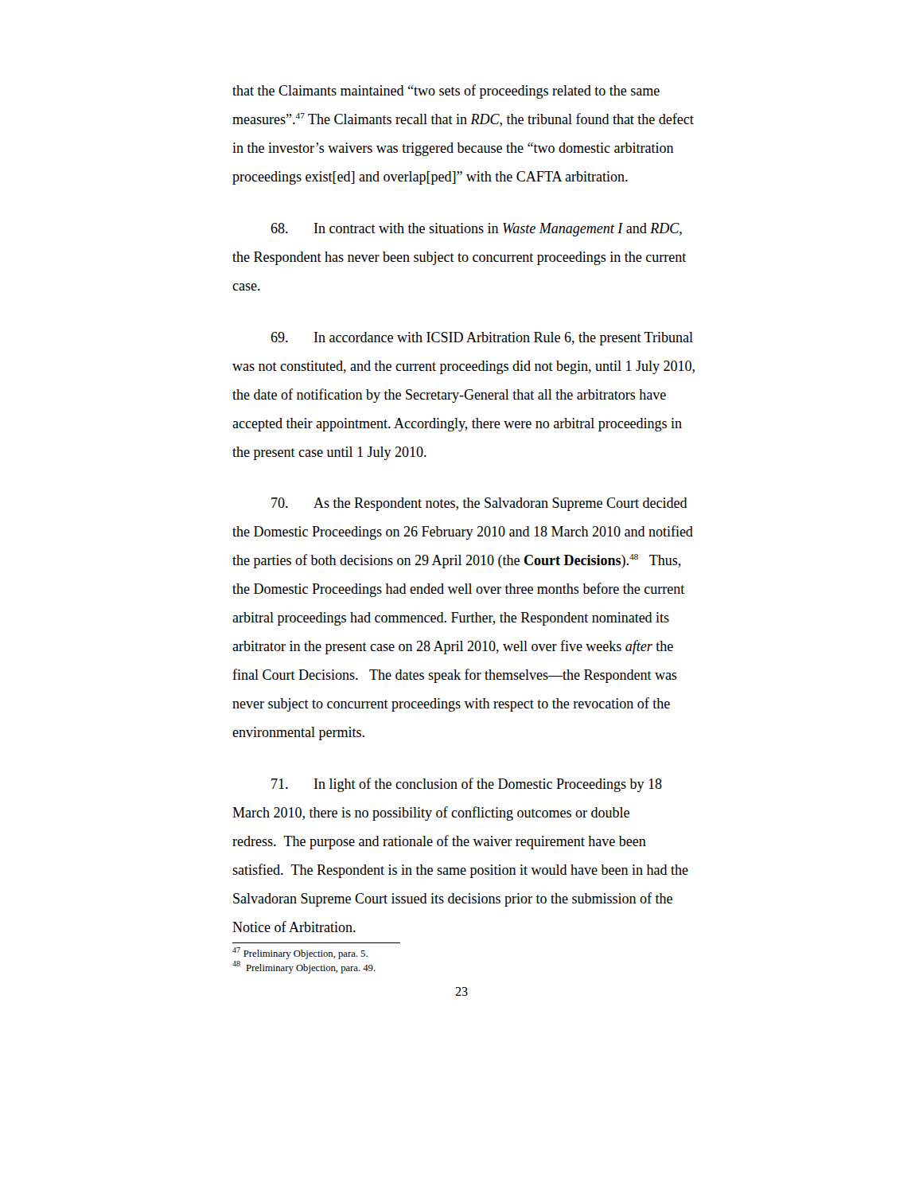that the Claimants maintained “two sets of proceedings related to the same measures”.47 The Claimants recall that in RDC, the tribunal found that the defect in the investor’s waivers was triggered because the “two domestic arbitration proceedings exist[ed] and overlap[ped]” with the CAFTA arbitration.
68. In contract with the situations in Waste Management I and RDC, the Respondent has never been subject to concurrent proceedings in the current case.
69. In accordance with ICSID Arbitration Rule 6, the present Tribunal was not constituted, and the current proceedings did not begin, until 1 July 2010, the date of notification by the Secretary-General that all the arbitrators have accepted their appointment. Accordingly, there were no arbitral proceedings in the present case until 1 July 2010.
70. As the Respondent notes, the Salvadoran Supreme Court decided the Domestic Proceedings on 26 February 2010 and 18 March 2010 and notified the parties of both decisions on 29 April 2010 (the Court Decisions).48 Thus, the Domestic Proceedings had ended well over three months before the current arbitral proceedings had commenced. Further, the Respondent nominated its arbitrator in the present case on 28 April 2010, well over five weeks after the final Court Decisions. The dates speak for themselves—the Respondent was never subject to concurrent proceedings with respect to the revocation of the environmental permits.
71. In light of the conclusion of the Domestic Proceedings by 18 March 2010, there is no possibility of conflicting outcomes or double redress. The purpose and rationale of the waiver requirement have been satisfied. The Respondent is in the same position it would have been in had the Salvadoran Supreme Court issued its decisions prior to the submission of the Notice of Arbitration.
47Preliminary Objection, para. 5.
48 Preliminary Objection, para. 49.
23